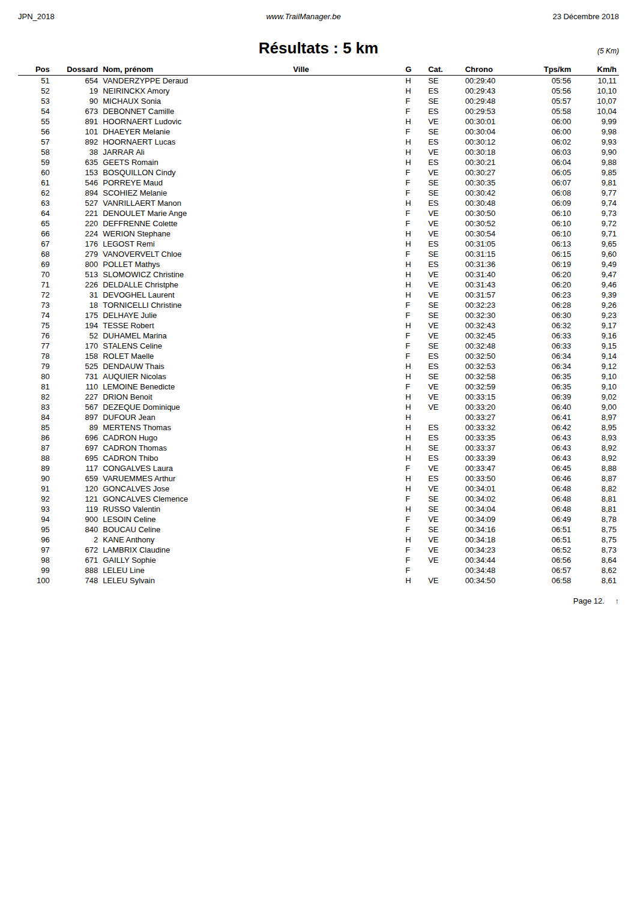JPN_2018
www.TrailManager.be
23 Décembre 2018
Résultats : 5 km
(5 Km)
| Pos | Dossard | Nom, prénom | Ville | G | Cat. | Chrono | Tps/km | Km/h |
| --- | --- | --- | --- | --- | --- | --- | --- | --- |
| 51 | 654 | VANDERZYPPE Deraud | | H | SE | 00:29:40 | 05:56 | 10,11 |
| 52 | 19 | NEIRINCKX Amory | | H | ES | 00:29:43 | 05:56 | 10,10 |
| 53 | 90 | MICHAUX Sonia | | F | SE | 00:29:48 | 05:57 | 10,07 |
| 54 | 673 | DEBONNET Camille | | F | ES | 00:29:53 | 05:58 | 10,04 |
| 55 | 891 | HOORNAERT Ludovic | | H | VE | 00:30:01 | 06:00 | 9,99 |
| 56 | 101 | DHAEYER Melanie | | F | SE | 00:30:04 | 06:00 | 9,98 |
| 57 | 892 | HOORNAERT Lucas | | H | ES | 00:30:12 | 06:02 | 9,93 |
| 58 | 38 | JARRAR Ali | | H | VE | 00:30:18 | 06:03 | 9,90 |
| 59 | 635 | GEETS Romain | | H | ES | 00:30:21 | 06:04 | 9,88 |
| 60 | 153 | BOSQUILLON Cindy | | F | VE | 00:30:27 | 06:05 | 9,85 |
| 61 | 546 | PORREYE Maud | | F | SE | 00:30:35 | 06:07 | 9,81 |
| 62 | 894 | SCOHIEZ Melanie | | F | SE | 00:30:42 | 06:08 | 9,77 |
| 63 | 527 | VANRILLAERT Manon | | H | ES | 00:30:48 | 06:09 | 9,74 |
| 64 | 221 | DENOULET Marie Ange | | F | VE | 00:30:50 | 06:10 | 9,73 |
| 65 | 220 | DEFFRENNE Colette | | F | VE | 00:30:52 | 06:10 | 9,72 |
| 66 | 224 | WERION Stephane | | H | VE | 00:30:54 | 06:10 | 9,71 |
| 67 | 176 | LEGOST Remi | | H | ES | 00:31:05 | 06:13 | 9,65 |
| 68 | 279 | VANOVERVELT Chloe | | F | SE | 00:31:15 | 06:15 | 9,60 |
| 69 | 800 | POLLET Mathys | | H | ES | 00:31:36 | 06:19 | 9,49 |
| 70 | 513 | SLOMOWICZ Christine | | H | VE | 00:31:40 | 06:20 | 9,47 |
| 71 | 226 | DELDALLE Christphe | | H | VE | 00:31:43 | 06:20 | 9,46 |
| 72 | 31 | DEVOGHEL Laurent | | H | VE | 00:31:57 | 06:23 | 9,39 |
| 73 | 18 | TORNICELLI Christine | | F | SE | 00:32:23 | 06:28 | 9,26 |
| 74 | 175 | DELHAYE Julie | | F | SE | 00:32:30 | 06:30 | 9,23 |
| 75 | 194 | TESSE Robert | | H | VE | 00:32:43 | 06:32 | 9,17 |
| 76 | 52 | DUHAMEL Marina | | F | VE | 00:32:45 | 06:33 | 9,16 |
| 77 | 170 | STALENS Celine | | F | SE | 00:32:48 | 06:33 | 9,15 |
| 78 | 158 | ROLET Maelle | | F | ES | 00:32:50 | 06:34 | 9,14 |
| 79 | 525 | DENDAUW Thais | | H | ES | 00:32:53 | 06:34 | 9,12 |
| 80 | 731 | AUQUIER Nicolas | | H | SE | 00:32:58 | 06:35 | 9,10 |
| 81 | 110 | LEMOINE Benedicte | | F | VE | 00:32:59 | 06:35 | 9,10 |
| 82 | 227 | DRION Benoit | | H | VE | 00:33:15 | 06:39 | 9,02 |
| 83 | 567 | DEZEQUE Dominique | | H | VE | 00:33:20 | 06:40 | 9,00 |
| 84 | 897 | DUFOUR Jean | | H | | 00:33:27 | 06:41 | 8,97 |
| 85 | 89 | MERTENS Thomas | | H | ES | 00:33:32 | 06:42 | 8,95 |
| 86 | 696 | CADRON Hugo | | H | ES | 00:33:35 | 06:43 | 8,93 |
| 87 | 697 | CADRON Thomas | | H | SE | 00:33:37 | 06:43 | 8,92 |
| 88 | 695 | CADRON Thibo | | H | ES | 00:33:39 | 06:43 | 8,92 |
| 89 | 117 | CONGALVES Laura | | F | VE | 00:33:47 | 06:45 | 8,88 |
| 90 | 659 | VARUEMMES Arthur | | H | ES | 00:33:50 | 06:46 | 8,87 |
| 91 | 120 | GONCALVES Jose | | H | VE | 00:34:01 | 06:48 | 8,82 |
| 92 | 121 | GONCALVES Clemence | | F | SE | 00:34:02 | 06:48 | 8,81 |
| 93 | 119 | RUSSO Valentin | | H | SE | 00:34:04 | 06:48 | 8,81 |
| 94 | 900 | LESOIN Celine | | F | VE | 00:34:09 | 06:49 | 8,78 |
| 95 | 840 | BOUCAU Celine | | F | SE | 00:34:16 | 06:51 | 8,75 |
| 96 | 2 | KANE Anthony | | H | VE | 00:34:18 | 06:51 | 8,75 |
| 97 | 672 | LAMBRIX Claudine | | F | VE | 00:34:23 | 06:52 | 8,73 |
| 98 | 671 | GAILLY Sophie | | F | VE | 00:34:44 | 06:56 | 8,64 |
| 99 | 888 | LELEU Line | | F | | 00:34:48 | 06:57 | 8,62 |
| 100 | 748 | LELEU Sylvain | | H | VE | 00:34:50 | 06:58 | 8,61 |
Page 12. ↑